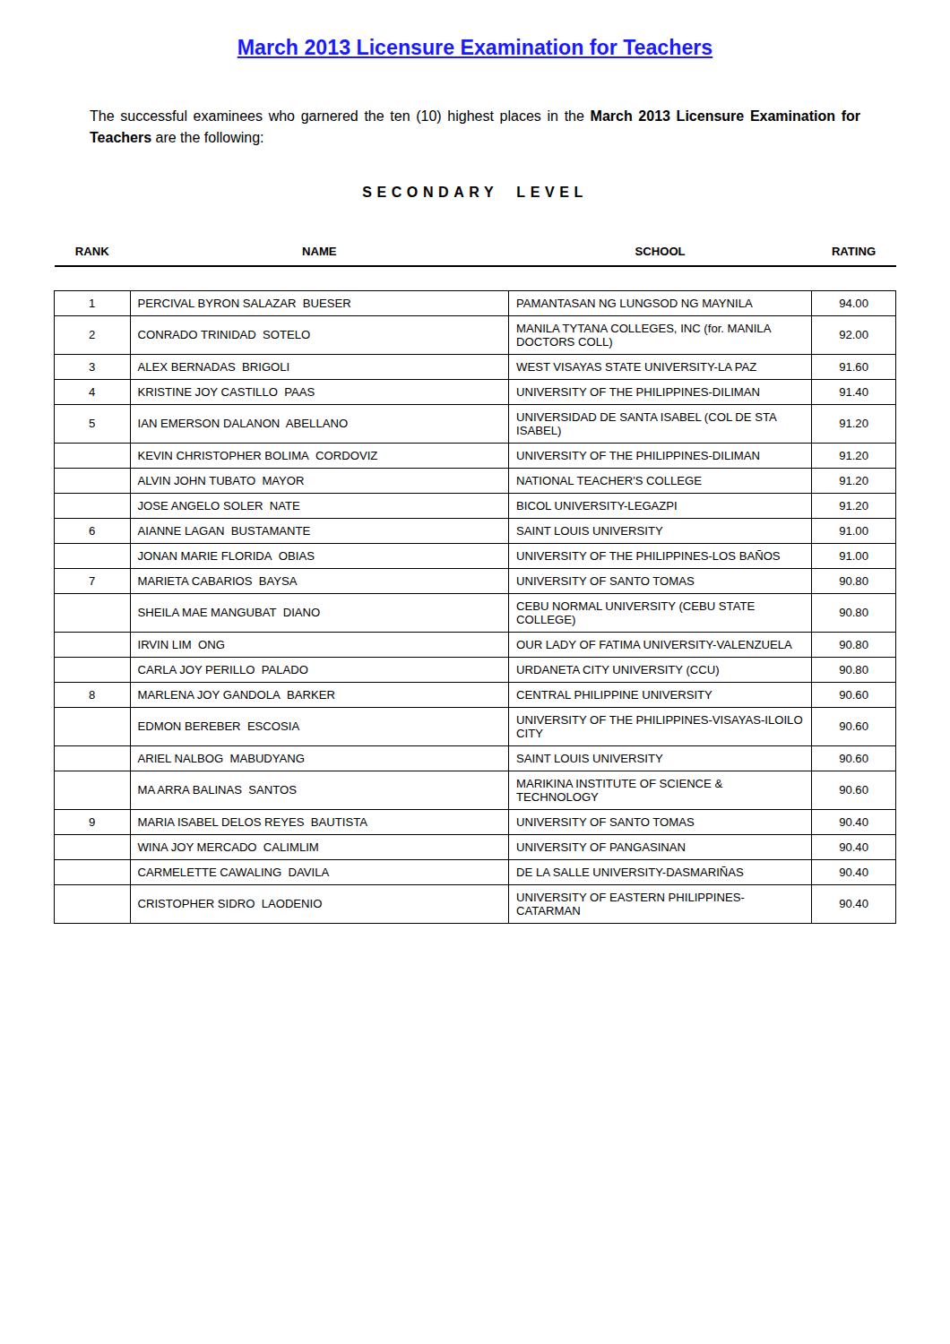March 2013 Licensure Examination for Teachers
The successful examinees who garnered the ten (10) highest places in the March 2013 Licensure Examination for Teachers are the following:
SECONDARY LEVEL
| RANK | NAME | SCHOOL | RATING |
| --- | --- | --- | --- |
| 1 | PERCIVAL BYRON SALAZAR BUESER | PAMANTASAN NG LUNGSOD NG MAYNILA | 94.00 |
| 2 | CONRADO TRINIDAD SOTELO | MANILA TYTANA COLLEGES, INC (for. MANILA DOCTORS COLL) | 92.00 |
| 3 | ALEX BERNADAS BRIGOLI | WEST VISAYAS STATE UNIVERSITY-LA PAZ | 91.60 |
| 4 | KRISTINE JOY CASTILLO PAAS | UNIVERSITY OF THE PHILIPPINES-DILIMAN | 91.40 |
| 5 | IAN EMERSON DALANON ABELLANO | UNIVERSIDAD DE SANTA ISABEL (COL DE STA ISABEL) | 91.20 |
| | KEVIN CHRISTOPHER BOLIMA CORDOVIZ | UNIVERSITY OF THE PHILIPPINES-DILIMAN | 91.20 |
| | ALVIN JOHN TUBATO MAYOR | NATIONAL TEACHER'S COLLEGE | 91.20 |
| | JOSE ANGELO SOLER NATE | BICOL UNIVERSITY-LEGAZPI | 91.20 |
| 6 | AIANNE LAGAN BUSTAMANTE | SAINT LOUIS UNIVERSITY | 91.00 |
| | JONAN MARIE FLORIDA OBIAS | UNIVERSITY OF THE PHILIPPINES-LOS BAÑOS | 91.00 |
| 7 | MARIETA CABARIOS BAYSA | UNIVERSITY OF SANTO TOMAS | 90.80 |
| | SHEILA MAE MANGUBAT DIANO | CEBU NORMAL UNIVERSITY (CEBU STATE COLLEGE) | 90.80 |
| | IRVIN LIM ONG | OUR LADY OF FATIMA UNIVERSITY-VALENZUELA | 90.80 |
| | CARLA JOY PERILLO PALADO | URDANETA CITY UNIVERSITY (CCU) | 90.80 |
| 8 | MARLENA JOY GANDOLA BARKER | CENTRAL PHILIPPINE UNIVERSITY | 90.60 |
| | EDMON BEREBER ESCOSIA | UNIVERSITY OF THE PHILIPPINES-VISAYAS-ILOILO CITY | 90.60 |
| | ARIEL NALBOG MABUDYANG | SAINT LOUIS UNIVERSITY | 90.60 |
| | MA ARRA BALINAS SANTOS | MARIKINA INSTITUTE OF SCIENCE & TECHNOLOGY | 90.60 |
| 9 | MARIA ISABEL DELOS REYES BAUTISTA | UNIVERSITY OF SANTO TOMAS | 90.40 |
| | WINA JOY MERCADO CALIMLIM | UNIVERSITY OF PANGASINAN | 90.40 |
| | CARMELETTE CAWALING DAVILA | DE LA SALLE UNIVERSITY-DASMARIÑAS | 90.40 |
| | CRISTOPHER SIDRO LAODENIO | UNIVERSITY OF EASTERN PHILIPPINES-CATARMAN | 90.40 |